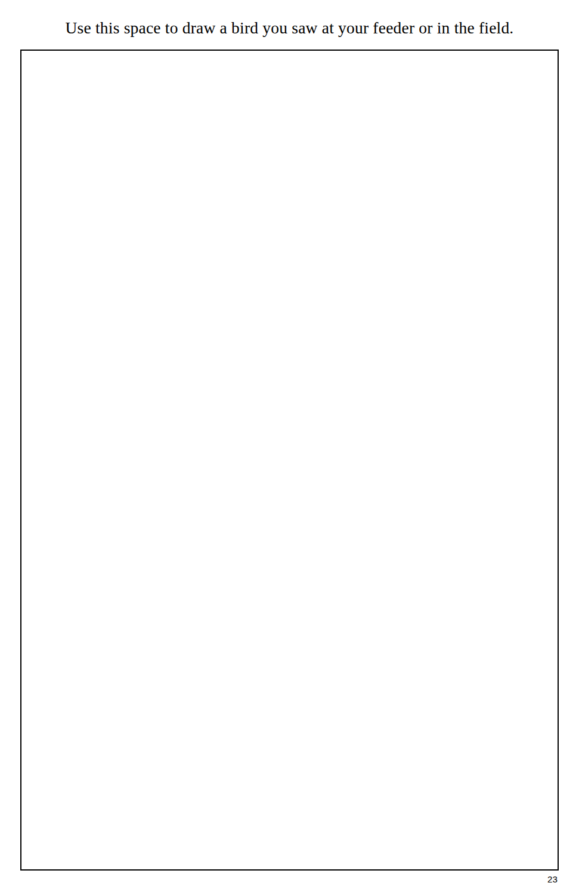Use this space to draw a bird you saw at your feeder or in the field.
23